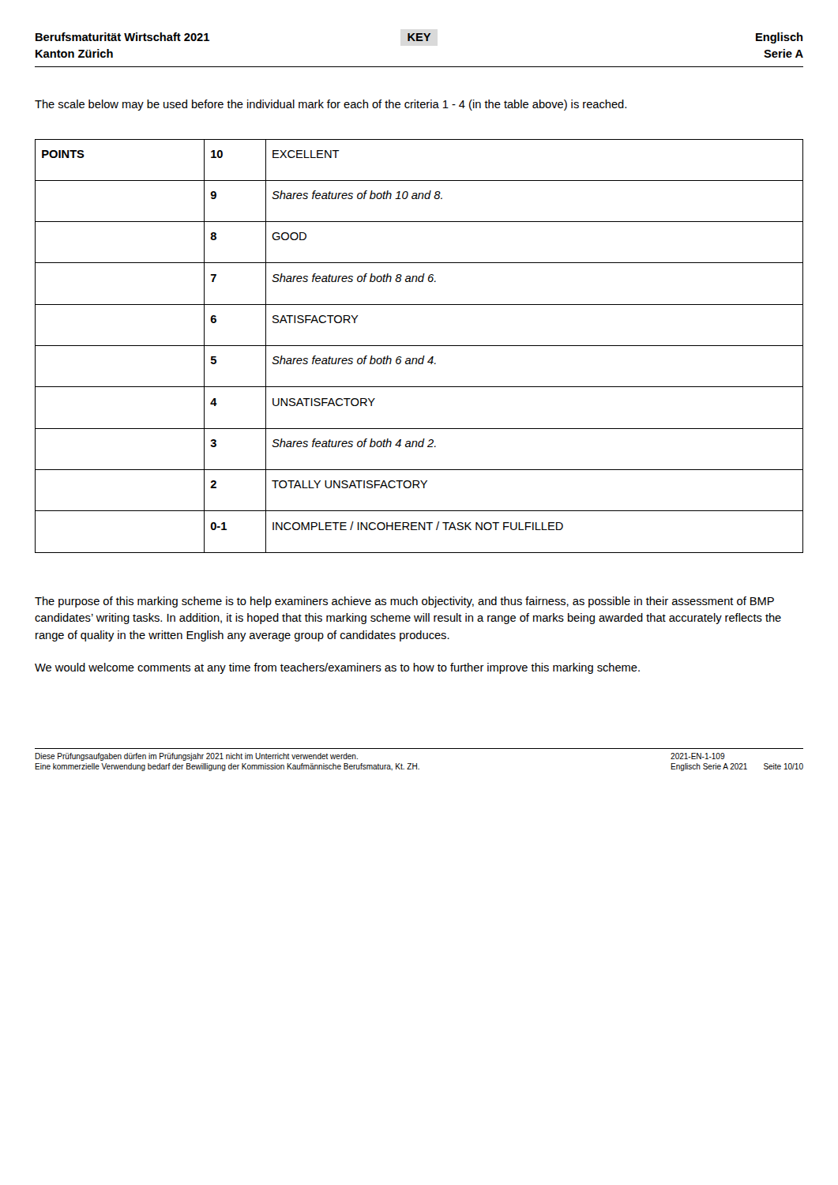Berufsmaturität Wirtschaft 2021
Kanton Zürich
KEY
Englisch
Serie A
The scale below may be used before the individual mark for each of the criteria 1 - 4 (in the table above) is reached.
| POINTS | 10 | EXCELLENT |
| | 9 | Shares features of both 10 and 8. |
| | 8 | GOOD |
| | 7 | Shares features of both 8 and 6. |
| | 6 | SATISFACTORY |
| | 5 | Shares features of both 6 and 4. |
| | 4 | UNSATISFACTORY |
| | 3 | Shares features of both 4 and 2. |
| | 2 | TOTALLY UNSATISFACTORY |
| | 0-1 | INCOMPLETE / INCOHERENT / TASK NOT FULFILLED |
The purpose of this marking scheme is to help examiners achieve as much objectivity, and thus fairness, as possible in their assessment of BMP candidates’ writing tasks. In addition, it is hoped that this marking scheme will result in a range of marks being awarded that accurately reflects the range of quality in the written English any average group of candidates produces.
We would welcome comments at any time from teachers/examiners as to how to further improve this marking scheme.
Diese Prüfungsaufgaben dürfen im Prüfungsjahr 2021 nicht im Unterricht verwendet werden.
Eine kommerzielle Verwendung bedarf der Bewilligung der Kommission Kaufmännische Berufsmatura, Kt. ZH.
2021-EN-1-109
Englisch Serie A 2021
Seite 10/10